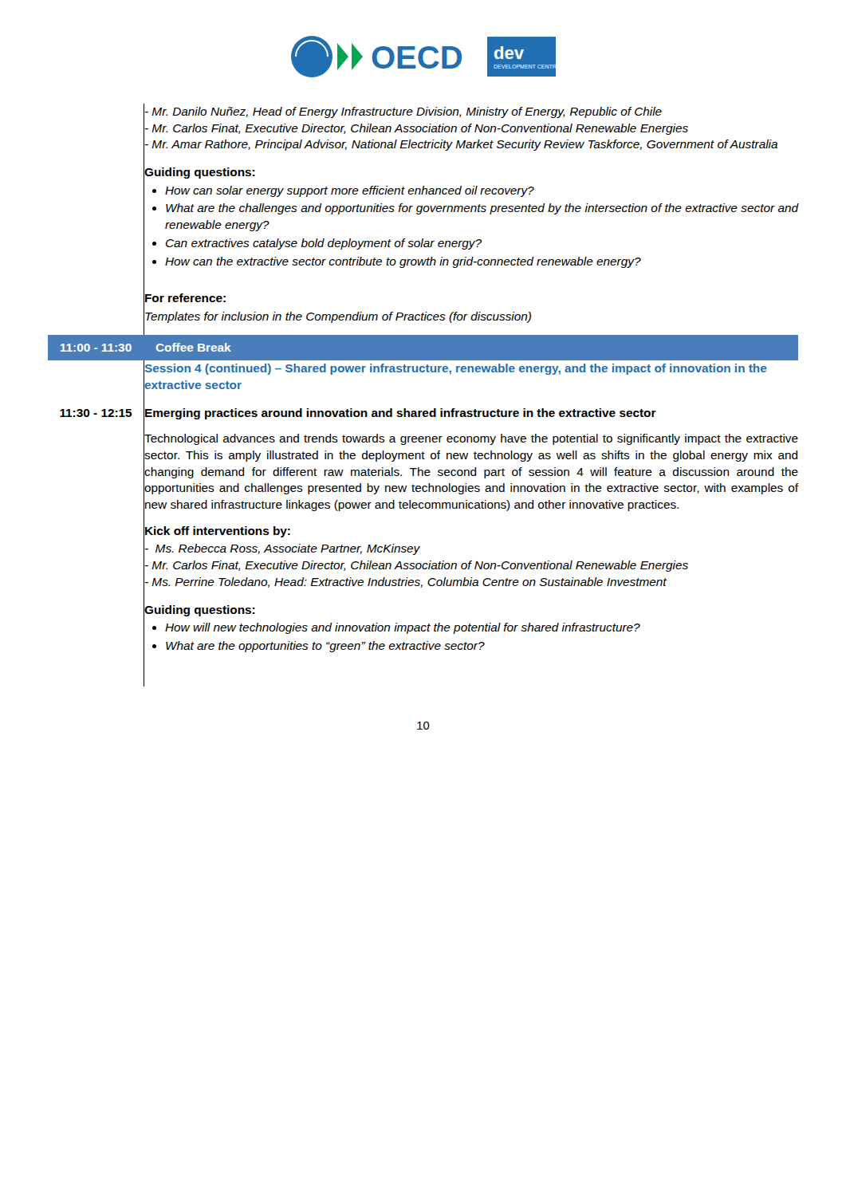| | - Mr. Danilo Nuñez, Head of Energy Infrastructure Division, Ministry of Energy, Republic of Chile - Mr. Carlos Finat, Executive Director, Chilean Association of Non-Conventional Renewable Energies - Mr. Amar Rathore, Principal Advisor, National Electricity Market Security Review Taskforce, Government of Australia Guiding questions: How can solar energy support more efficient enhanced oil recovery? What are the challenges and opportunities for governments presented by the intersection of the extractive sector and renewable energy? Can extractives catalyse bold deployment of solar energy? How can the extractive sector contribute to growth in grid-connected renewable energy? For reference: Templates for inclusion in the Compendium of Practices (for discussion) |
| 11:00 - 11:30 | Coffee Break |
| | Session 4 (continued) – Shared power infrastructure, renewable energy, and the impact of innovation in the extractive sector |
| 11:30 - 12:15 | Emerging practices around innovation and shared infrastructure in the extractive sector Technological advances and trends towards a greener economy have the potential to significantly impact the extractive sector. This is amply illustrated in the deployment of new technology as well as shifts in the global energy mix and changing demand for different raw materials. The second part of session 4 will feature a discussion around the opportunities and challenges presented by new technologies and innovation in the extractive sector, with examples of new shared infrastructure linkages (power and telecommunications) and other innovative practices. Kick off interventions by: - Ms. Rebecca Ross, Associate Partner, McKinsey - Mr. Carlos Finat, Executive Director, Chilean Association of Non-Conventional Renewable Energies - Ms. Perrine Toledano, Head: Extractive Industries, Columbia Centre on Sustainable Investment Guiding questions: How will new technologies and innovation impact the potential for shared infrastructure? What are the opportunities to “green” the extractive sector? |
10